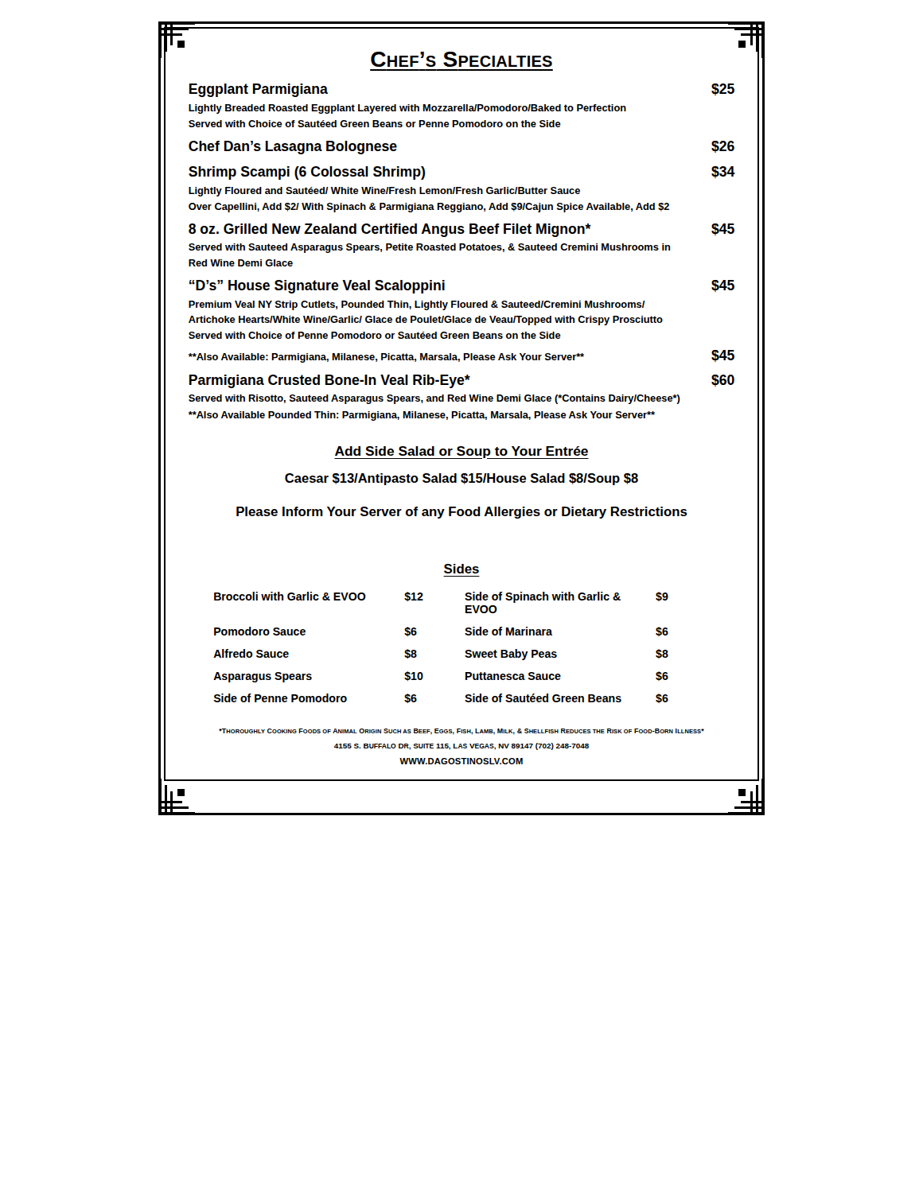CHEF’S SPECIALTIES
Eggplant Parmigiana
$25
Lightly Breaded Roasted Eggplant Layered with Mozzarella/Pomodoro/Baked to Perfection
Served with Choice of Sautéed Green Beans or Penne Pomodoro on the Side
Chef Dan’s Lasagna Bolognese
$26
Shrimp Scampi (6 Colossal Shrimp)
$34
Lightly Floured and Sautéed/ White Wine/Fresh Lemon/Fresh Garlic/Butter Sauce
Over Capellini, Add $2/ With Spinach & Parmigiana Reggiano, Add $9/Cajun Spice Available, Add $2
8 oz. Grilled New Zealand Certified Angus Beef Filet Mignon*
$45
Served with Sauteed Asparagus Spears, Petite Roasted Potatoes, & Sauteed Cremini Mushrooms in
Red Wine Demi Glace
“D’s” House Signature Veal Scaloppini
$45
Premium Veal NY Strip Cutlets, Pounded Thin, Lightly Floured & Sauteed/Cremini Mushrooms/
Artichoke Hearts/White Wine/Garlic/ Glace de Poulet/Glace de Veau/Topped with Crispy Prosciutto
Served with Choice of Penne Pomodoro or Sautéed Green Beans on the Side
**Also Available: Parmigiana, Milanese, Picatta, Marsala, Please Ask Your Server**
$45
Parmigiana Crusted Bone-In Veal Rib-Eye*
$60
Served with Risotto, Sauteed Asparagus Spears, and Red Wine Demi Glace (*Contains Dairy/Cheese*)
**Also Available Pounded Thin: Parmigiana, Milanese, Picatta, Marsala, Please Ask Your Server**
Add Side Salad or Soup to Your Entrée
Caesar $13/Antipasto Salad $15/House Salad $8/Soup $8
Please Inform Your Server of any Food Allergies or Dietary Restrictions
Sides
| Broccoli with Garlic & EVOO | $12 | Side of Spinach with Garlic & EVOO | $9 |
| Pomodoro Sauce | $6 | Side of Marinara | $6 |
| Alfredo Sauce | $8 | Sweet Baby Peas | $8 |
| Asparagus Spears | $10 | Puttanesca Sauce | $6 |
| Side of Penne Pomodoro | $6 | Side of Sautéed Green Beans | $6 |
*THOROUGHLY COOKING FOODS OF ANIMAL ORIGIN SUCH AS BEEF, EGGS, FISH, LAMB, MILK, & SHELLFISH REDUCES THE RISK OF FOOD-BORN ILLNESS*
4155 S. BUFFALO DR, SUITE 115, LAS VEGAS, NV 89147 (702) 248-7048
WWW.DAGOSTINOSLV.COM